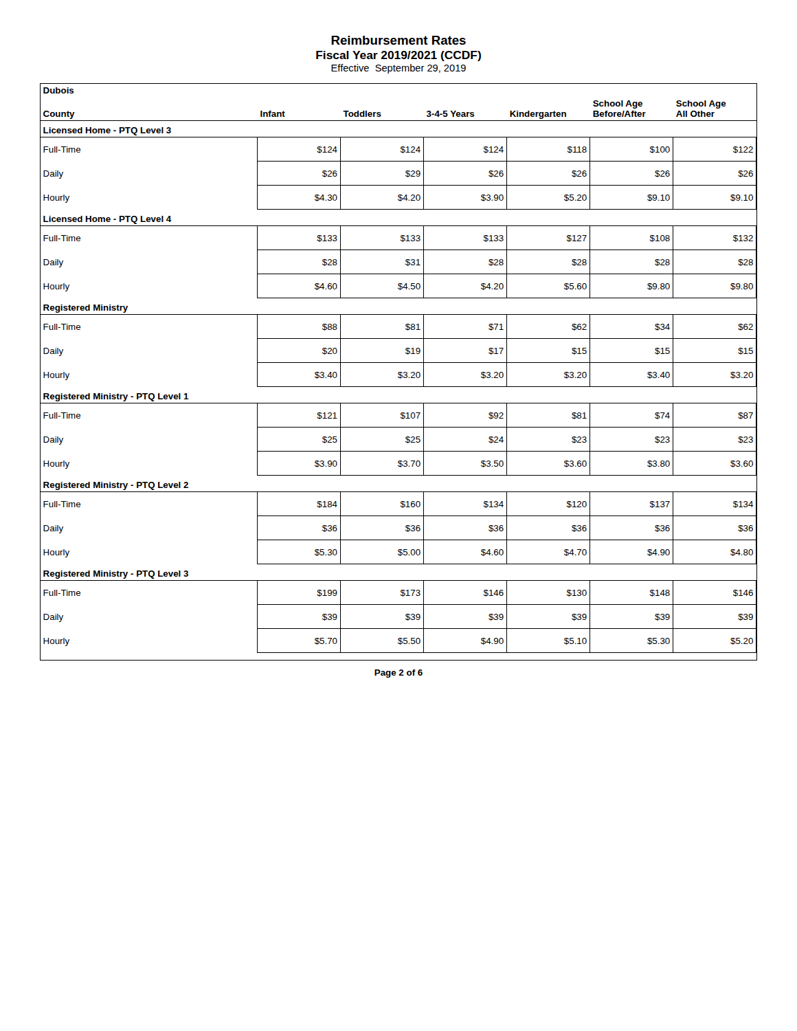Reimbursement Rates
Fiscal Year 2019/2021 (CCDF)
Effective September 29, 2019
| Dubois | |
| --- | --- |
| County | Infant | Toddlers | 3-4-5 Years | Kindergarten | School Age Before/After | School Age All Other |
| Licensed Home - PTQ Level 3 |
| Full-Time | $124 | $124 | $124 | $118 | $100 | $122 |
| Daily | $26 | $29 | $26 | $26 | $26 | $26 |
| Hourly | $4.30 | $4.20 | $3.90 | $5.20 | $9.10 | $9.10 |
| Licensed Home - PTQ Level 4 |
| Full-Time | $133 | $133 | $133 | $127 | $108 | $132 |
| Daily | $28 | $31 | $28 | $28 | $28 | $28 |
| Hourly | $4.60 | $4.50 | $4.20 | $5.60 | $9.80 | $9.80 |
| Registered Ministry |
| Full-Time | $88 | $81 | $71 | $62 | $34 | $62 |
| Daily | $20 | $19 | $17 | $15 | $15 | $15 |
| Hourly | $3.40 | $3.20 | $3.20 | $3.20 | $3.40 | $3.20 |
| Registered Ministry - PTQ Level 1 |
| Full-Time | $121 | $107 | $92 | $81 | $74 | $87 |
| Daily | $25 | $25 | $24 | $23 | $23 | $23 |
| Hourly | $3.90 | $3.70 | $3.50 | $3.60 | $3.80 | $3.60 |
| Registered Ministry - PTQ Level 2 |
| Full-Time | $184 | $160 | $134 | $120 | $137 | $134 |
| Daily | $36 | $36 | $36 | $36 | $36 | $36 |
| Hourly | $5.30 | $5.00 | $4.60 | $4.70 | $4.90 | $4.80 |
| Registered Ministry - PTQ Level 3 |
| Full-Time | $199 | $173 | $146 | $130 | $148 | $146 |
| Daily | $39 | $39 | $39 | $39 | $39 | $39 |
| Hourly | $5.70 | $5.50 | $4.90 | $5.10 | $5.30 | $5.20 |
Page 2 of 6